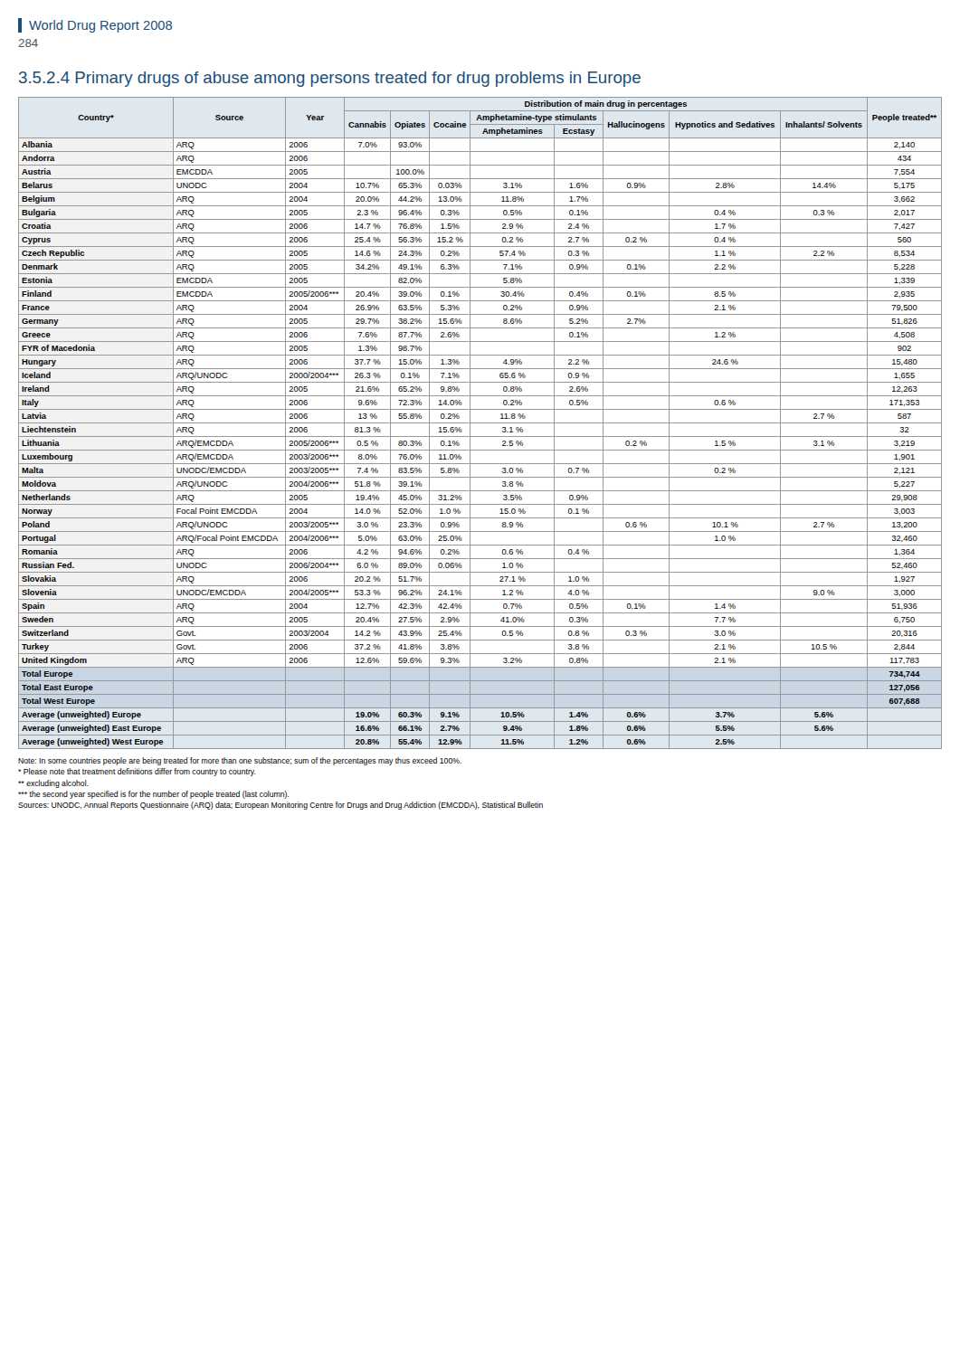World Drug Report 2008
284
3.5.2.4 Primary drugs of abuse among persons treated for drug problems in Europe
| Country* | Source | Year | Distribution of main drug in percentages | People treated** |
| --- | --- | --- | --- | --- |
| Cannabis | Opiates | Cocaine | Amphetamine-type stimulants | Hallucinogens | Hypnotics and Sedatives | Inhalants/ Solvents |
| Amphetamines | Ecstasy |
| Albania | ARQ | 2006 | 7.0% | 93.0% | | | | | | | 2,140 |
| Andorra | ARQ | 2006 | | | | | | | | | 434 |
| Austria | EMCDDA | 2005 | | 100.0% | | | | | | | 7,554 |
| Belarus | UNODC | 2004 | 10.7% | 65.3% | 0.03% | 3.1% | 1.6% | 0.9% | 2.8% | 14.4% | 5,175 |
| Belgium | ARQ | 2004 | 20.0% | 44.2% | 13.0% | 11.8% | 1.7% | | | | 3,662 |
| Bulgaria | ARQ | 2005 | 2.3 % | 96.4% | 0.3% | 0.5% | 0.1% | | 0.4 % | 0.3 % | 2,017 |
| Croatia | ARQ | 2006 | 14.7 % | 76.8% | 1.5% | 2.9 % | 2.4 % | | 1.7 % | | 7,427 |
| Cyprus | ARQ | 2006 | 25.4 % | 56.3% | 15.2 % | 0.2 % | 2.7 % | 0.2 % | 0.4 % | | 560 |
| Czech Republic | ARQ | 2005 | 14.6 % | 24.3% | 0.2% | 57.4 % | 0.3 % | | 1.1 % | 2.2 % | 8,534 |
| Denmark | ARQ | 2005 | 34.2% | 49.1% | 6.3% | 7.1% | 0.9% | 0.1% | 2.2 % | | 5,228 |
| Estonia | EMCDDA | 2005 | | 82.0% | | 5.8% | | | | | 1,339 |
| Finland | EMCDDA | 2005/2006*** | 20.4% | 39.0% | 0.1% | 30.4% | 0.4% | 0.1% | 8.5 % | | 2,935 |
| France | ARQ | 2004 | 26.9% | 63.5% | 5.3% | 0.2% | 0.9% | | 2.1 % | | 79,500 |
| Germany | ARQ | 2005 | 29.7% | 38.2% | 15.6% | 8.6% | 5.2% | 2.7% | | | 51,826 |
| Greece | ARQ | 2006 | 7.6% | 87.7% | 2.6% | | 0.1% | | 1.2 % | | 4,508 |
| FYR of Macedonia | ARQ | 2005 | 1.3% | 98.7% | | | | | | | 902 |
| Hungary | ARQ | 2006 | 37.7 % | 15.0% | 1.3% | 4.9% | 2.2 % | | 24.6 % | | 15,480 |
| Iceland | ARQ/UNODC | 2000/2004*** | 26.3 % | 0.1% | 7.1% | 65.6 % | 0.9 % | | | | 1,655 |
| Ireland | ARQ | 2005 | 21.6% | 65.2% | 9.8% | 0.8% | 2.6% | | | | 12,263 |
| Italy | ARQ | 2006 | 9.6% | 72.3% | 14.0% | 0.2% | 0.5% | | 0.6 % | | 171,353 |
| Latvia | ARQ | 2006 | 13 % | 55.8% | 0.2% | 11.8 % | | | | 2.7 % | 587 |
| Liechtenstein | ARQ | 2006 | 81.3 % | | 15.6% | 3.1 % | | | | | 32 |
| Lithuania | ARQ/EMCDDA | 2005/2006*** | 0.5 % | 80.3% | 0.1% | 2.5 % | | 0.2 % | 1.5 % | 3.1 % | 3,219 |
| Luxembourg | ARQ/EMCDDA | 2003/2006*** | 8.0% | 76.0% | 11.0% | | | | | | 1,901 |
| Malta | UNODC/EMCDDA | 2003/2005*** | 7.4 % | 83.5% | 5.8% | 3.0 % | 0.7 % | | 0.2 % | | 2,121 |
| Moldova | ARQ/UNODC | 2004/2006*** | 51.8 % | 39.1% | | 3.8 % | | | | | 5,227 |
| Netherlands | ARQ | 2005 | 19.4% | 45.0% | 31.2% | 3.5% | 0.9% | | | | 29,908 |
| Norway | Focal Point EMCDDA | 2004 | 14.0 % | 52.0% | 1.0 % | 15.0 % | 0.1 % | | | | 3,003 |
| Poland | ARQ/UNODC | 2003/2005*** | 3.0 % | 23.3% | 0.9% | 8.9 % | | 0.6 % | 10.1 % | 2.7 % | 13,200 |
| Portugal | ARQ/Focal Point EMCDDA | 2004/2006*** | 5.0% | 63.0% | 25.0% | | | | 1.0 % | | 32,460 |
| Romania | ARQ | 2006 | 4.2 % | 94.6% | 0.2% | 0.6 % | 0.4 % | | | | 1,364 |
| Russian Fed. | UNODC | 2006/2004*** | 6.0 % | 89.0% | 0.06% | 1.0 % | | | | | 52,460 |
| Slovakia | ARQ | 2006 | 20.2 % | 51.7% | | 27.1 % | 1.0 % | | | | 1,927 |
| Slovenia | UNODC/EMCDDA | 2004/2005*** | 53.3 % | 96.2% | 24.1% | 1.2 % | 4.0 % | | | 9.0 % | 3,000 |
| Spain | ARQ | 2004 | 12.7% | 42.3% | 42.4% | 0.7% | 0.5% | 0.1% | 1.4 % | | 51,936 |
| Sweden | ARQ | 2005 | 20.4% | 27.5% | 2.9% | 41.0% | 0.3% | | 7.7 % | | 6,750 |
| Switzerland | Govt. | 2003/2004 | 14.2 % | 43.9% | 25.4% | 0.5 % | 0.8 % | 0.3 % | 3.0 % | | 20,316 |
| Turkey | Govt. | 2006 | 37.2 % | 41.8% | 3.8% | | 3.8 % | | 2.1 % | 10.5 % | 2,844 |
| United Kingdom | ARQ | 2006 | 12.6% | 59.6% | 9.3% | 3.2% | 0.8% | | 2.1 % | | 117,783 |
| Total Europe | | | | | | | | | | | 734,744 |
| Total East Europe | | | | | | | | | | | 127,056 |
| Total West Europe | | | | | | | | | | | 607,688 |
| Average (unweighted) Europe | | | 19.0% | 60.3% | 9.1% | 10.5% | 1.4% | 0.6% | 3.7% | 5.6% | |
| Average (unweighted) East Europe | | | 16.6% | 66.1% | 2.7% | 9.4% | 1.8% | 0.6% | 5.5% | 5.6% | |
| Average (unweighted) West Europe | | | 20.8% | 55.4% | 12.9% | 11.5% | 1.2% | 0.6% | 2.5% | | |
Note: In some countries people are being treated for more than one substance; sum of the percentages may thus exceed 100%.
* Please note that treatment definitions differ from country to country.
** excluding alcohol.
*** the second year specified is for the number of people treated (last column).
Sources: UNODC, Annual Reports Questionnaire (ARQ) data; European Monitoring Centre for Drugs and Drug Addiction (EMCDDA), Statistical Bulletin